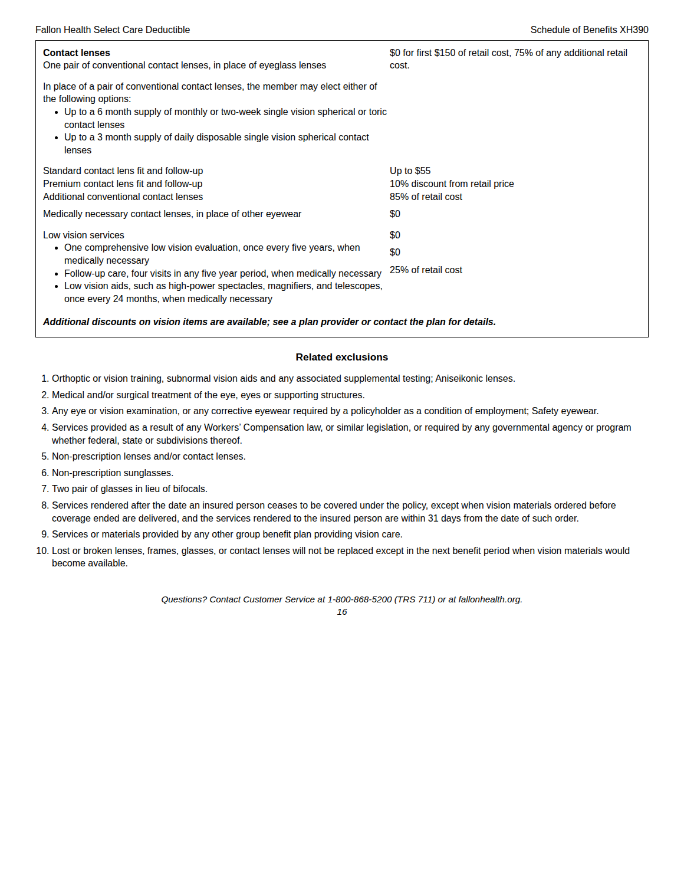Fallon Health Select Care Deductible
Schedule of Benefits XH390
| Contact lenses One pair of conventional contact lenses, in place of eyeglass lenses | $0 for first $150 of retail cost, 75% of any additional retail cost. |
| In place of a pair of conventional contact lenses, the member may elect either of the following options: Up to a 6 month supply of monthly or two-week single vision spherical or toric contact lenses Up to a 3 month supply of daily disposable single vision spherical contact lenses | |
| Standard contact lens fit and follow-up Premium contact lens fit and follow-up Additional conventional contact lenses | Up to $55 10% discount from retail price 85% of retail cost |
| Medically necessary contact lenses, in place of other eyewear | $0 |
| Low vision services One comprehensive low vision evaluation, once every five years, when medically necessary Follow-up care, four visits in any five year period, when medically necessary Low vision aids, such as high-power spectacles, magnifiers, and telescopes, once every 24 months, when medically necessary | $0 $0 25% of retail cost |
Additional discounts on vision items are available; see a plan provider or contact the plan for details.
Related exclusions
Orthoptic or vision training, subnormal vision aids and any associated supplemental testing; Aniseikonic lenses.
Medical and/or surgical treatment of the eye, eyes or supporting structures.
Any eye or vision examination, or any corrective eyewear required by a policyholder as a condition of employment; Safety eyewear.
Services provided as a result of any Workers’ Compensation law, or similar legislation, or required by any governmental agency or program whether federal, state or subdivisions thereof.
Non-prescription lenses and/or contact lenses.
Non-prescription sunglasses.
Two pair of glasses in lieu of bifocals.
Services rendered after the date an insured person ceases to be covered under the policy, except when vision materials ordered before coverage ended are delivered, and the services rendered to the insured person are within 31 days from the date of such order.
Services or materials provided by any other group benefit plan providing vision care.
Lost or broken lenses, frames, glasses, or contact lenses will not be replaced except in the next benefit period when vision materials would become available.
Questions? Contact Customer Service at 1-800-868-5200 (TRS 711) or at fallonhealth.org.
16